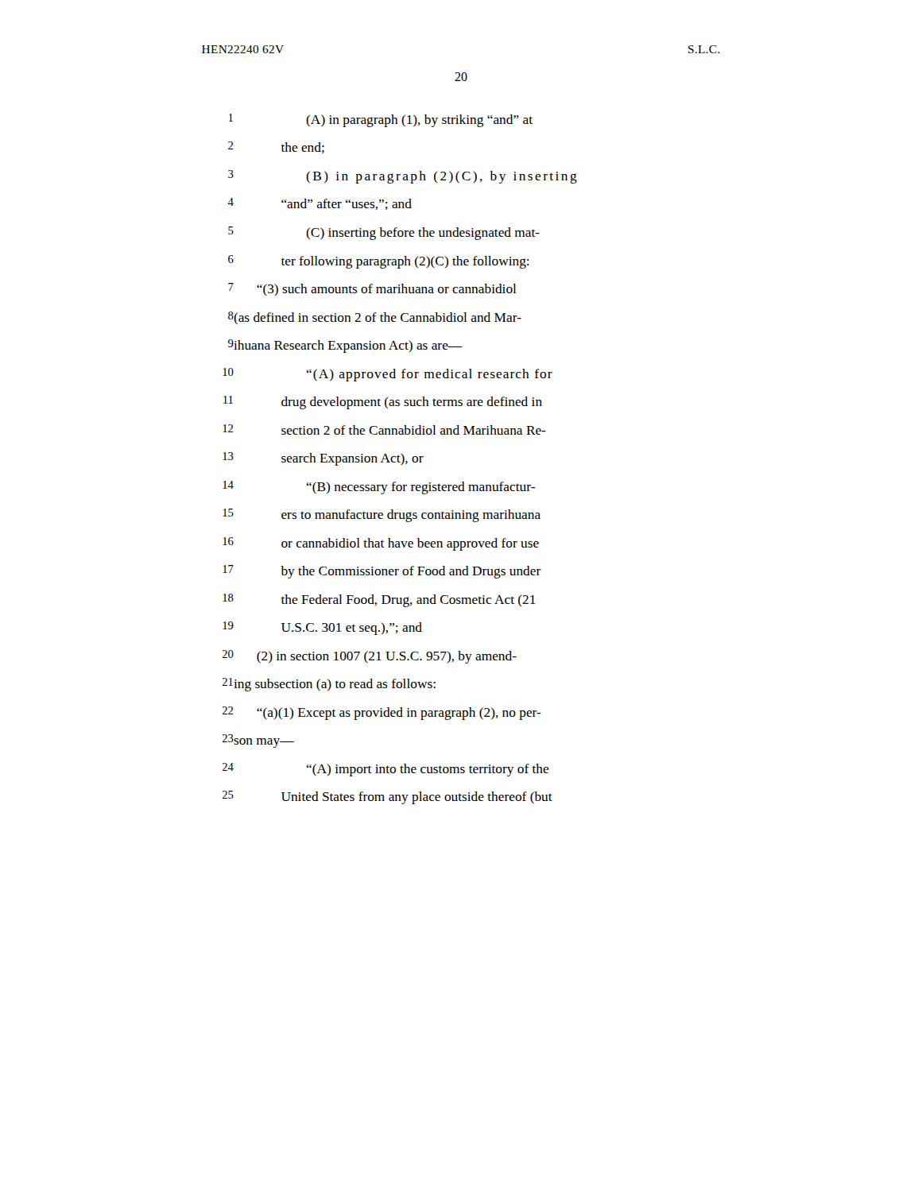HEN22240 62V S.L.C.
20
| 1 | (A) in paragraph (1), by striking “and” at |
| 2 | the end; |
| 3 | (B) in paragraph (2)(C), by inserting |
| 4 | “and” after “uses,”; and |
| 5 | (C) inserting before the undesignated mat- |
| 6 | ter following paragraph (2)(C) the following: |
| 7 | “(3) such amounts of marihuana or cannabidiol |
| 8 | (as defined in section 2 of the Cannabidiol and Mar- |
| 9 | ihuana Research Expansion Act) as are— |
| 10 | “(A) approved for medical research for |
| 11 | drug development (as such terms are defined in |
| 12 | section 2 of the Cannabidiol and Marihuana Re- |
| 13 | search Expansion Act), or |
| 14 | “(B) necessary for registered manufactur- |
| 15 | ers to manufacture drugs containing marihuana |
| 16 | or cannabidiol that have been approved for use |
| 17 | by the Commissioner of Food and Drugs under |
| 18 | the Federal Food, Drug, and Cosmetic Act (21 |
| 19 | U.S.C. 301 et seq.),”; and |
| 20 | (2) in section 1007 (21 U.S.C. 957), by amend- |
| 21 | ing subsection (a) to read as follows: |
| 22 | “(a)(1) Except as provided in paragraph (2), no per- |
| 23 | son may— |
| 24 | “(A) import into the customs territory of the |
| 25 | United States from any place outside thereof (but |